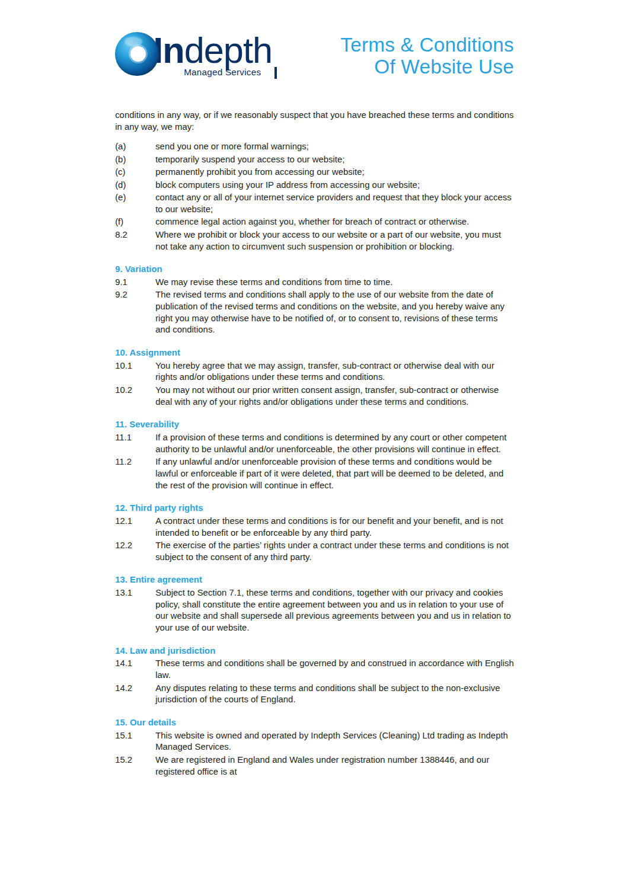Indepth
Managed Services
Terms & Conditions
Of Website Use
conditions in any way, or if we reasonably suspect that you have breached these terms and conditions in any way, we may:
(a)
send you one or more formal warnings;
(b)
temporarily suspend your access to our website;
(c)
permanently prohibit you from accessing our website;
(d)
block computers using your IP address from accessing our website;
(e)
contact any or all of your internet service providers and request that they block your access to our website;
(f)
commence legal action against you, whether for breach of contract or otherwise.
8.2
Where we prohibit or block your access to our website or a part of our website, you must not take any action to circumvent such suspension or prohibition or blocking.
9. Variation
9.1
We may revise these terms and conditions from time to time.
9.2
The revised terms and conditions shall apply to the use of our website from the date of publication of the revised terms and conditions on the website, and you hereby waive any right you may otherwise have to be notified of, or to consent to, revisions of these terms and conditions.
10. Assignment
10.1
You hereby agree that we may assign, transfer, sub-contract or otherwise deal with our rights and/or obligations under these terms and conditions.
10.2
You may not without our prior written consent assign, transfer, sub-contract or otherwise deal with any of your rights and/or obligations under these terms and conditions.
11. Severability
11.1
If a provision of these terms and conditions is determined by any court or other competent authority to be unlawful and/or unenforceable, the other provisions will continue in effect.
11.2
If any unlawful and/or unenforceable provision of these terms and conditions would be lawful or enforceable if part of it were deleted, that part will be deemed to be deleted, and the rest of the provision will continue in effect.
12. Third party rights
12.1
A contract under these terms and conditions is for our benefit and your benefit, and is not intended to benefit or be enforceable by any third party.
12.2
The exercise of the parties’ rights under a contract under these terms and conditions is not subject to the consent of any third party.
13. Entire agreement
13.1
Subject to Section 7.1, these terms and conditions, together with our privacy and cookies policy, shall constitute the entire agreement between you and us in relation to your use of our website and shall supersede all previous agreements between you and us in relation to your use of our website.
14. Law and jurisdiction
14.1
These terms and conditions shall be governed by and construed in accordance with English law.
14.2
Any disputes relating to these terms and conditions shall be subject to the non-exclusive jurisdiction of the courts of England.
15. Our details
15.1
This website is owned and operated by Indepth Services (Cleaning) Ltd trading as Indepth Managed Services.
15.2
We are registered in England and Wales under registration number 1388446, and our registered office is at